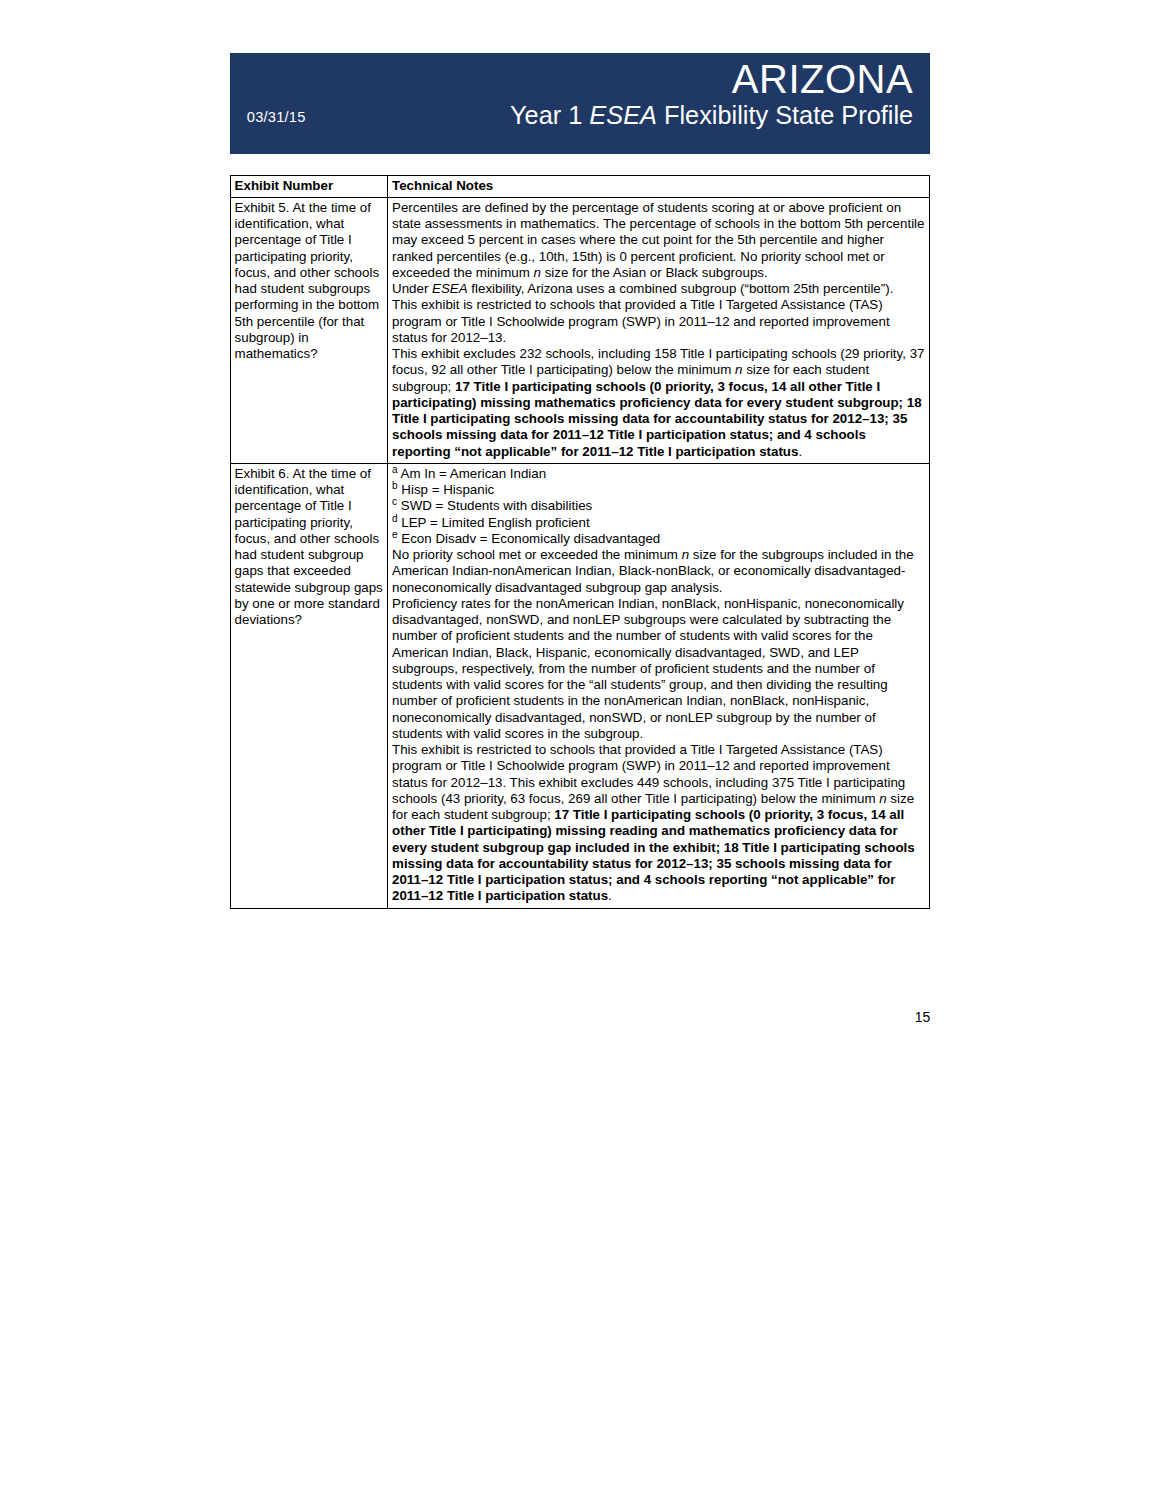03/31/15
ARIZONA
Year 1 ESEA Flexibility State Profile
| Exhibit Number | Technical Notes |
| --- | --- |
| Exhibit 5. At the time of identification, what percentage of Title I participating priority, focus, and other schools had student subgroups performing in the bottom 5th percentile (for that subgroup) in mathematics? | Percentiles are defined by the percentage of students scoring at or above proficient on state assessments in mathematics. The percentage of schools in the bottom 5th percentile may exceed 5 percent in cases where the cut point for the 5th percentile and higher ranked percentiles (e.g., 10th, 15th) is 0 percent proficient. No priority school met or exceeded the minimum n size for the Asian or Black subgroups. Under ESEA flexibility, Arizona uses a combined subgroup (“bottom 25th percentile”). This exhibit is restricted to schools that provided a Title I Targeted Assistance (TAS) program or Title I Schoolwide program (SWP) in 2011–12 and reported improvement status for 2012–13. This exhibit excludes 232 schools, including 158 Title I participating schools (29 priority, 37 focus, 92 all other Title I participating) below the minimum n size for each student subgroup; 17 Title I participating schools (0 priority, 3 focus, 14 all other Title I participating) missing mathematics proficiency data for every student subgroup; 18 Title I participating schools missing data for accountability status for 2012–13; 35 schools missing data for 2011–12 Title I participation status; and 4 schools reporting “not applicable” for 2011–12 Title I participation status . |
| Exhibit 6. At the time of identification, what percentage of Title I participating priority, focus, and other schools had student subgroup gaps that exceeded statewide subgroup gaps by one or more standard deviations? | a Am In = American Indian b Hisp = Hispanic c SWD = Students with disabilities d LEP = Limited English proficient e Econ Disadv = Economically disadvantaged No priority school met or exceeded the minimum n size for the subgroups included in the American Indian-nonAmerican Indian, Black-nonBlack, or economically disadvantaged-noneconomically disadvantaged subgroup gap analysis. Proficiency rates for the nonAmerican Indian, nonBlack, nonHispanic, noneconomically disadvantaged, nonSWD, and nonLEP subgroups were calculated by subtracting the number of proficient students and the number of students with valid scores for the American Indian, Black, Hispanic, economically disadvantaged, SWD, and LEP subgroups, respectively, from the number of proficient students and the number of students with valid scores for the “all students” group, and then dividing the resulting number of proficient students in the nonAmerican Indian, nonBlack, nonHispanic, noneconomically disadvantaged, nonSWD, or nonLEP subgroup by the number of students with valid scores in the subgroup. This exhibit is restricted to schools that provided a Title I Targeted Assistance (TAS) program or Title I Schoolwide program (SWP) in 2011–12 and reported improvement status for 2012–13. This exhibit excludes 449 schools, including 375 Title I participating schools (43 priority, 63 focus, 269 all other Title I participating) below the minimum n size for each student subgroup; 17 Title I participating schools (0 priority, 3 focus, 14 all other Title I participating) missing reading and mathematics proficiency data for every student subgroup gap included in the exhibit; 18 Title I participating schools missing data for accountability status for 2012–13; 35 schools missing data for 2011–12 Title I participation status; and 4 schools reporting “not applicable” for 2011–12 Title I participation status . |
15